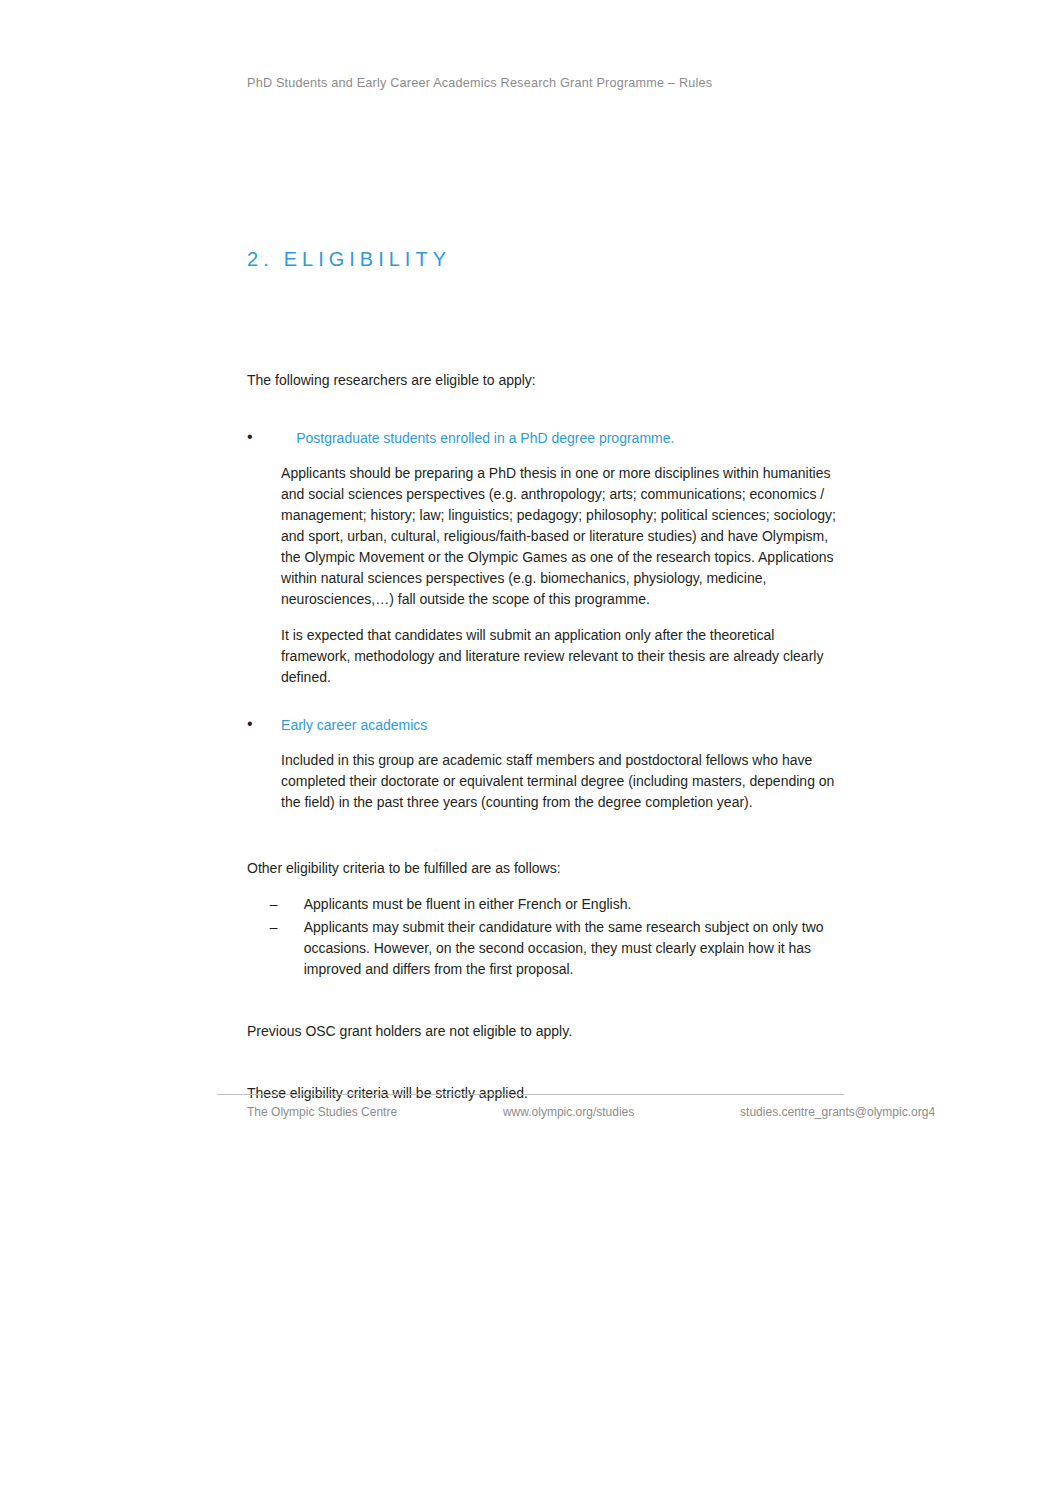PhD Students and Early Career Academics Research Grant Programme – Rules
2. ELIGIBILITY
The following researchers are eligible to apply:
Postgraduate students enrolled in a PhD degree programme.
Applicants should be preparing a PhD thesis in one or more disciplines within humanities and social sciences perspectives (e.g. anthropology; arts; communications; economics / management; history; law; linguistics; pedagogy; philosophy; political sciences; sociology; and sport, urban, cultural, religious/faith-based or literature studies) and have Olympism, the Olympic Movement or the Olympic Games as one of the research topics. Applications within natural sciences perspectives (e.g. biomechanics, physiology, medicine, neurosciences,…) fall outside the scope of this programme.
It is expected that candidates will submit an application only after the theoretical framework, methodology and literature review relevant to their thesis are already clearly defined.
Early career academics
Included in this group are academic staff members and postdoctoral fellows who have completed their doctorate or equivalent terminal degree (including masters, depending on the field) in the past three years (counting from the degree completion year).
Other eligibility criteria to be fulfilled are as follows:
Applicants must be fluent in either French or English.
Applicants may submit their candidature with the same research subject on only two occasions. However, on the second occasion, they must clearly explain how it has improved and differs from the first proposal.
Previous OSC grant holders are not eligible to apply.
These eligibility criteria will be strictly applied.
The Olympic Studies Centre www.olympic.org/studies studies.centre_grants@olympic.org 4